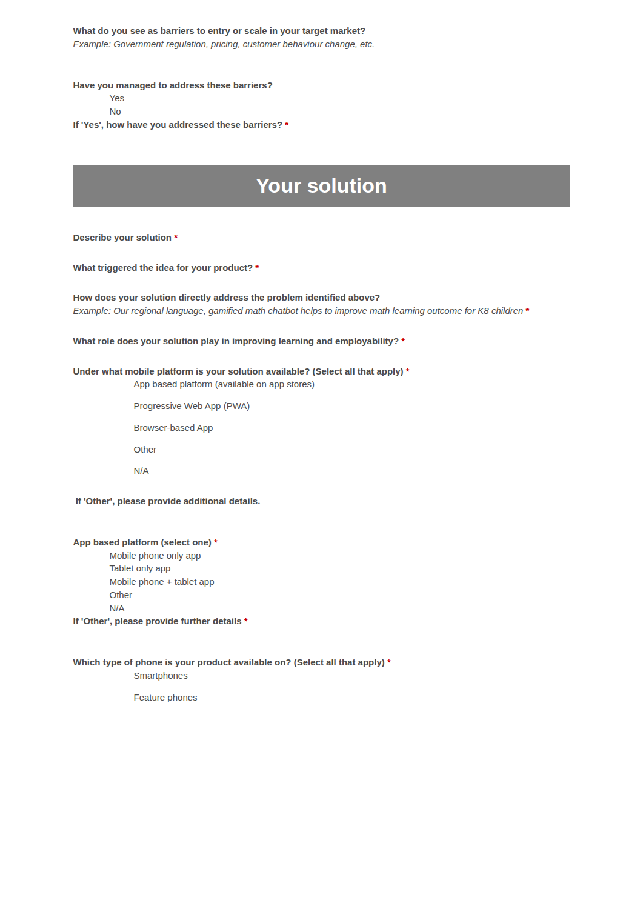What do you see as barriers to entry or scale in your target market?
Example: Government regulation, pricing, customer behaviour change, etc.
Have you managed to address these barriers?
Yes
No
If 'Yes', how have you addressed these barriers? *
Your solution
Describe your solution *
What triggered the idea for your product? *
How does your solution directly address the problem identified above?
Example: Our regional language, gamified math chatbot helps to improve math learning outcome for K8 children *
What role does your solution play in improving learning and employability? *
Under what mobile platform is your solution available? (Select all that apply) *
App based platform (available on app stores)
Progressive Web App (PWA)
Browser-based App
Other
N/A
If 'Other', please provide additional details.
App based platform (select one) *
Mobile phone only app
Tablet only app
Mobile phone + tablet app
Other
N/A
If 'Other', please provide further details *
Which type of phone is your product available on? (Select all that apply) *
Smartphones
Feature phones